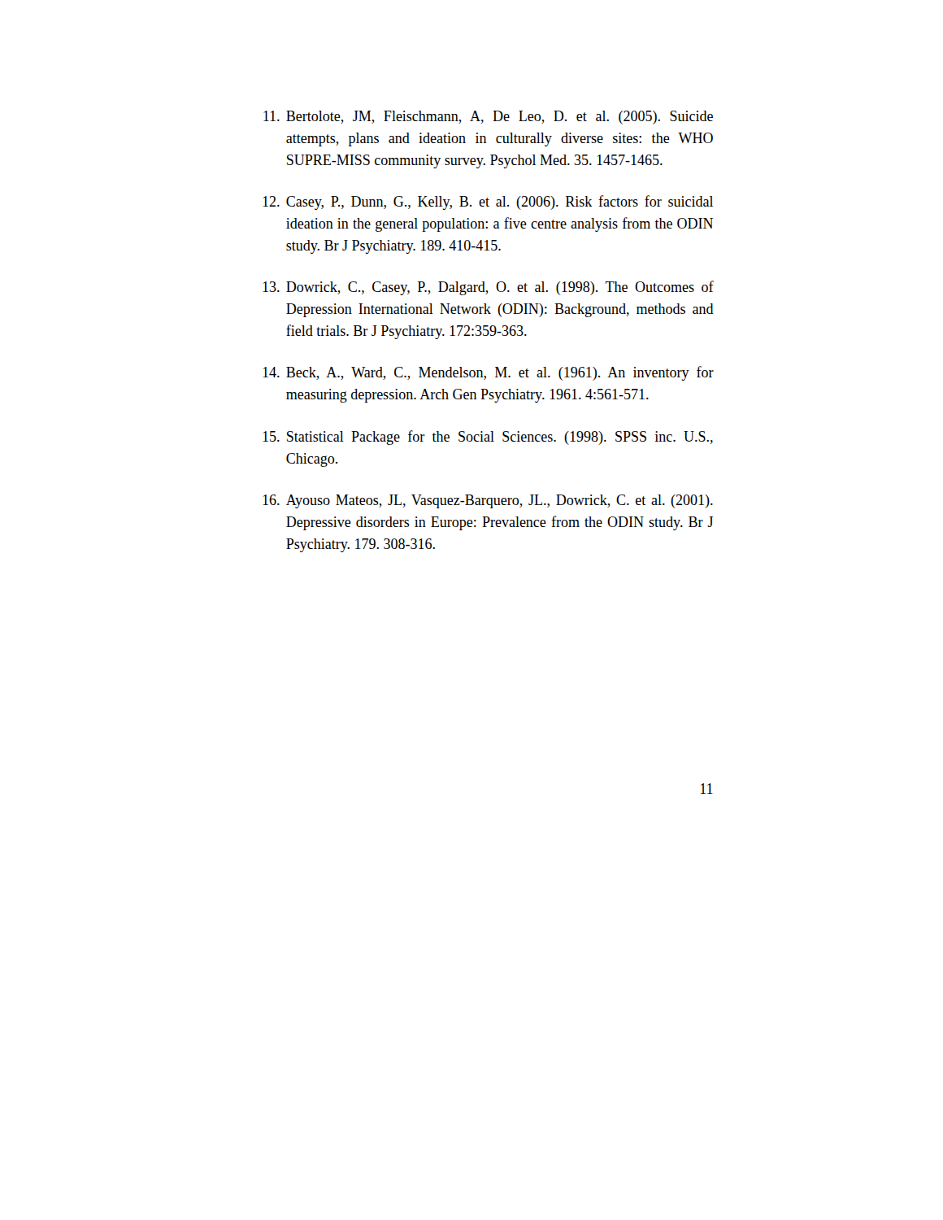Bertolote, JM, Fleischmann, A, De Leo, D. et al. (2005). Suicide attempts, plans and ideation in culturally diverse sites: the WHO SUPRE-MISS community survey. Psychol Med. 35. 1457-1465.
Casey, P., Dunn, G., Kelly, B. et al. (2006). Risk factors for suicidal ideation in the general population: a five centre analysis from the ODIN study. Br J Psychiatry. 189. 410-415.
Dowrick, C., Casey, P., Dalgard, O. et al. (1998). The Outcomes of Depression International Network (ODIN): Background, methods and field trials. Br J Psychiatry. 172:359-363.
Beck, A., Ward, C., Mendelson, M. et al. (1961). An inventory for measuring depression. Arch Gen Psychiatry. 1961. 4:561-571.
Statistical Package for the Social Sciences. (1998). SPSS inc. U.S., Chicago.
Ayouso Mateos, JL, Vasquez-Barquero, JL., Dowrick, C. et al. (2001). Depressive disorders in Europe: Prevalence from the ODIN study. Br J Psychiatry. 179. 308-316.
11